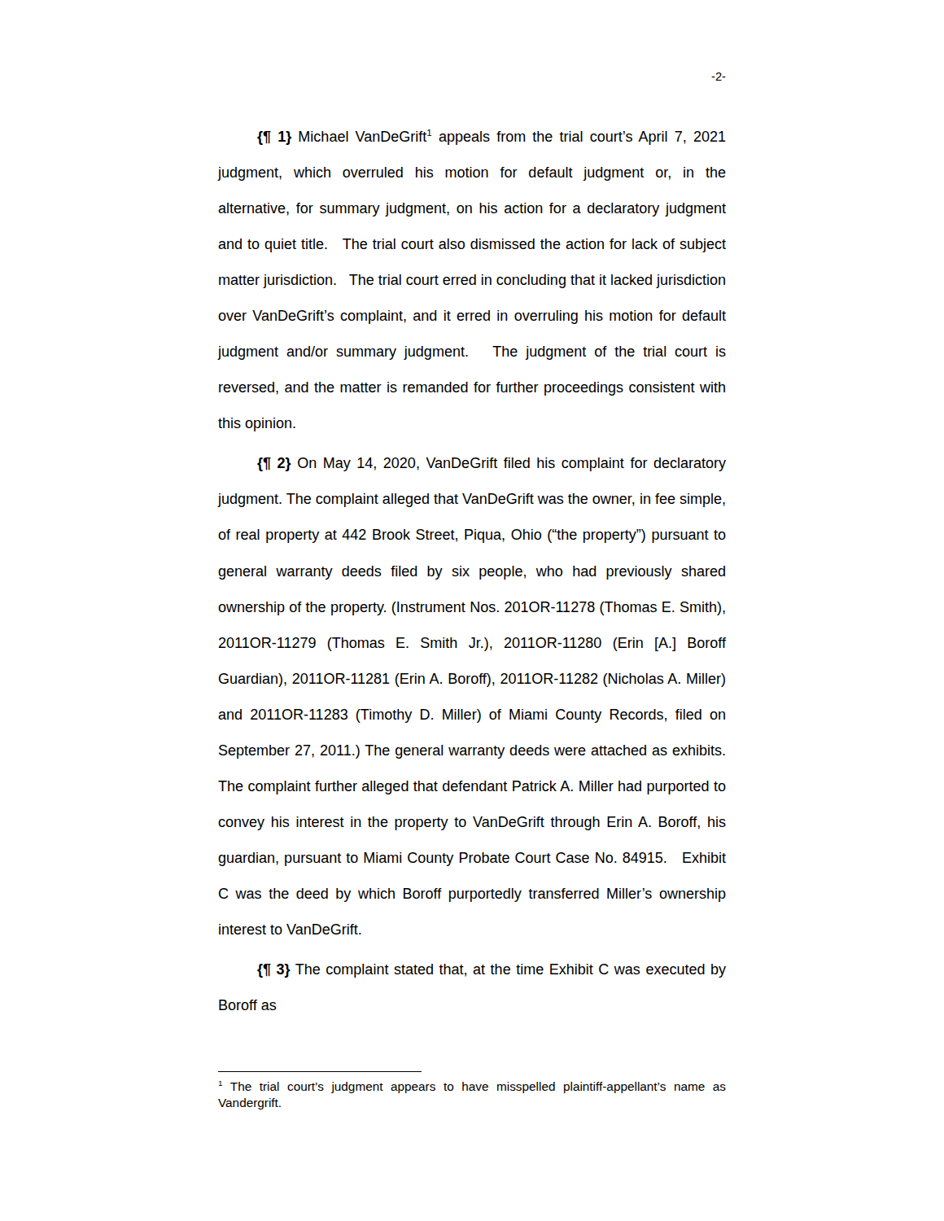-2-
{¶ 1} Michael VanDeGrift1 appeals from the trial court’s April 7, 2021 judgment, which overruled his motion for default judgment or, in the alternative, for summary judgment, on his action for a declaratory judgment and to quiet title. The trial court also dismissed the action for lack of subject matter jurisdiction. The trial court erred in concluding that it lacked jurisdiction over VanDeGrift’s complaint, and it erred in overruling his motion for default judgment and/or summary judgment. The judgment of the trial court is reversed, and the matter is remanded for further proceedings consistent with this opinion.
{¶ 2} On May 14, 2020, VanDeGrift filed his complaint for declaratory judgment. The complaint alleged that VanDeGrift was the owner, in fee simple, of real property at 442 Brook Street, Piqua, Ohio (“the property”) pursuant to general warranty deeds filed by six people, who had previously shared ownership of the property. (Instrument Nos. 201OR-11278 (Thomas E. Smith), 2011OR-11279 (Thomas E. Smith Jr.), 2011OR-11280 (Erin [A.] Boroff Guardian), 2011OR-11281 (Erin A. Boroff), 2011OR-11282 (Nicholas A. Miller) and 2011OR-11283 (Timothy D. Miller) of Miami County Records, filed on September 27, 2011.) The general warranty deeds were attached as exhibits. The complaint further alleged that defendant Patrick A. Miller had purported to convey his interest in the property to VanDeGrift through Erin A. Boroff, his guardian, pursuant to Miami County Probate Court Case No. 84915. Exhibit C was the deed by which Boroff purportedly transferred Miller’s ownership interest to VanDeGrift.
{¶ 3} The complaint stated that, at the time Exhibit C was executed by Boroff as
1 The trial court’s judgment appears to have misspelled plaintiff-appellant’s name as Vandergrift.